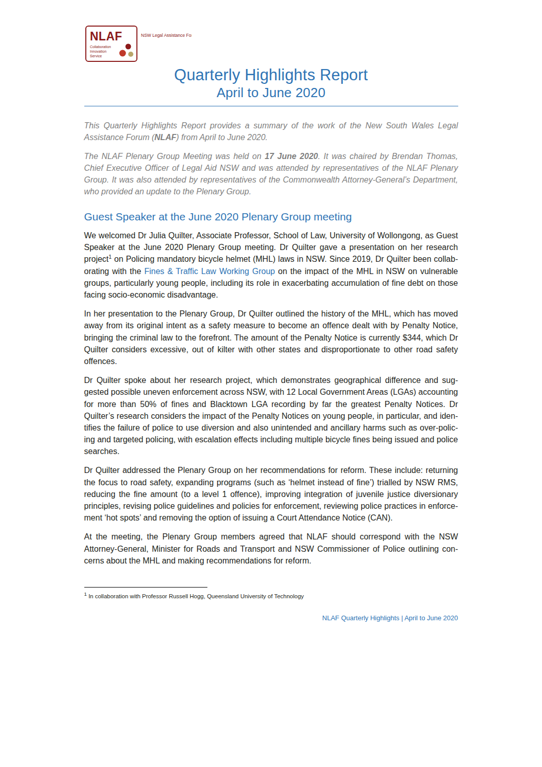NLAF — NSW Legal Assistance Forum. Collaboration, Innovation, Service. NLAF Collaboration Innovation Service NSW Legal Assistance Forum
Quarterly Highlights Report April to June 2020
This Quarterly Highlights Report provides a summary of the work of the New South Wales Legal Assistance Forum (NLAF) from April to June 2020.
The NLAF Plenary Group Meeting was held on 17 June 2020. It was chaired by Brendan Thomas, Chief Executive Officer of Legal Aid NSW and was attended by representatives of the NLAF Plenary Group. It was also attended by representatives of the Commonwealth Attorney-General’s Department, who provided an update to the Plenary Group.
Guest Speaker at the June 2020 Plenary Group meeting
We welcomed Dr Julia Quilter, Associate Professor, School of Law, University of Wollongong, as Guest Speaker at the June 2020 Plenary Group meeting. Dr Quilter gave a presentation on her research project1 on Policing mandatory bicycle helmet (MHL) laws in NSW. Since 2019, Dr Quilter been collaborating with the Fines & Traffic Law Working Group on the impact of the MHL in NSW on vulnerable groups, particularly young people, including its role in exacerbating accumulation of fine debt on those facing socio-economic disadvantage.
In her presentation to the Plenary Group, Dr Quilter outlined the history of the MHL, which has moved away from its original intent as a safety measure to become an offence dealt with by Penalty Notice, bringing the criminal law to the forefront. The amount of the Penalty Notice is currently $344, which Dr Quilter considers excessive, out of kilter with other states and disproportionate to other road safety offences.
Dr Quilter spoke about her research project, which demonstrates geographical difference and suggested possible uneven enforcement across NSW, with 12 Local Government Areas (LGAs) accounting for more than 50% of fines and Blacktown LGA recording by far the greatest Penalty Notices. Dr Quilter’s research considers the impact of the Penalty Notices on young people, in particular, and identifies the failure of police to use diversion and also unintended and ancillary harms such as over-policing and targeted policing, with escalation effects including multiple bicycle fines being issued and police searches.
Dr Quilter addressed the Plenary Group on her recommendations for reform. These include: returning the focus to road safety, expanding programs (such as ‘helmet instead of fine’) trialled by NSW RMS, reducing the fine amount (to a level 1 offence), improving integration of juvenile justice diversionary principles, revising police guidelines and policies for enforcement, reviewing police practices in enforcement ‘hot spots’ and removing the option of issuing a Court Attendance Notice (CAN).
At the meeting, the Plenary Group members agreed that NLAF should correspond with the NSW Attorney-General, Minister for Roads and Transport and NSW Commissioner of Police outlining concerns about the MHL and making recommendations for reform.
1 In collaboration with Professor Russell Hogg, Queensland University of Technology
NLAF Quarterly Highlights | April to June 2020